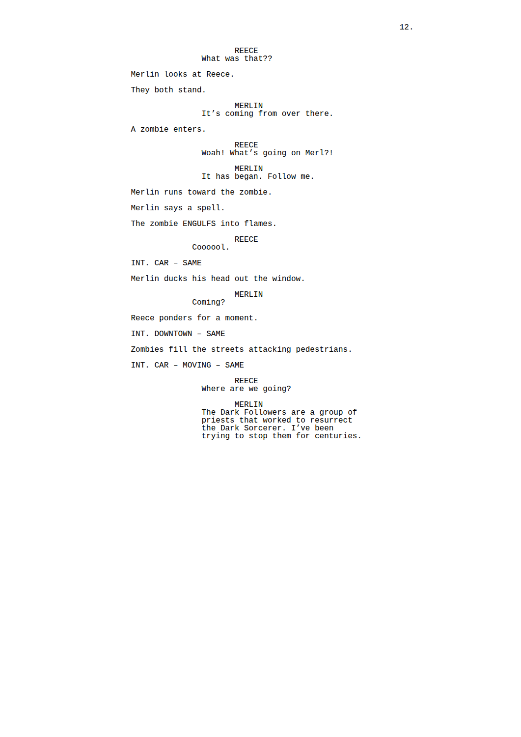12.
REECE
What was that??
Merlin looks at Reece.
They both stand.
MERLIN
It’s coming from over there.
A zombie enters.
REECE
Woah! What’s going on Merl?!
MERLIN
It has began. Follow me.
Merlin runs toward the zombie.
Merlin says a spell.
The zombie ENGULFS into flames.
REECE
Coooool.
INT. CAR – SAME
Merlin ducks his head out the window.
MERLIN
Coming?
Reece ponders for a moment.
INT. DOWNTOWN – SAME
Zombies fill the streets attacking pedestrians.
INT. CAR – MOVING – SAME
REECE
Where are we going?
MERLIN
The Dark Followers are a group of priests that worked to resurrect the Dark Sorcerer. I’ve been trying to stop them for centuries.